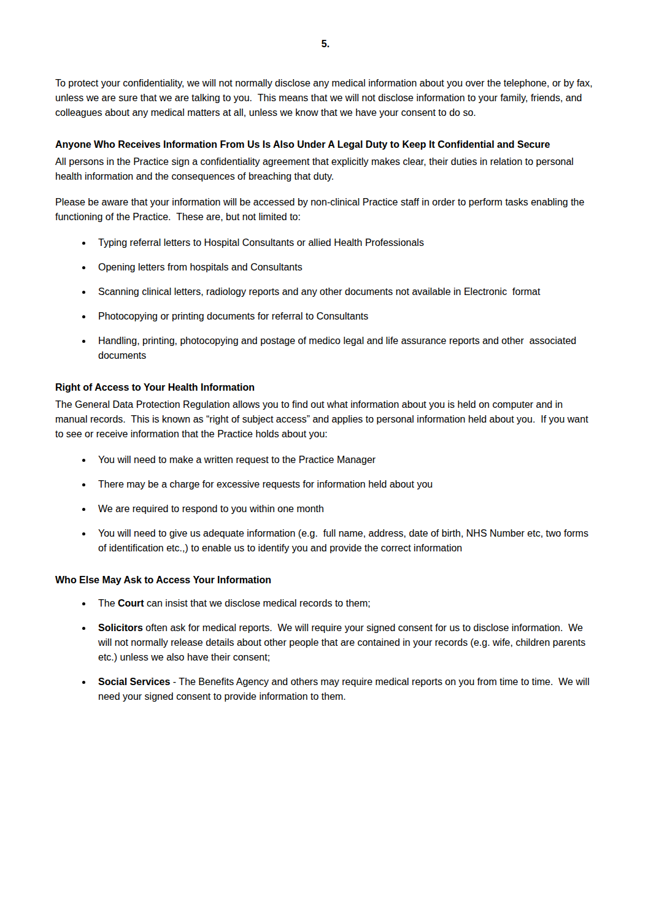5.
To protect your confidentiality, we will not normally disclose any medical information about you over the telephone, or by fax, unless we are sure that we are talking to you. This means that we will not disclose information to your family, friends, and colleagues about any medical matters at all, unless we know that we have your consent to do so.
Anyone Who Receives Information From Us Is Also Under A Legal Duty to Keep It Confidential and Secure
All persons in the Practice sign a confidentiality agreement that explicitly makes clear, their duties in relation to personal health information and the consequences of breaching that duty.
Please be aware that your information will be accessed by non-clinical Practice staff in order to perform tasks enabling the functioning of the Practice. These are, but not limited to:
Typing referral letters to Hospital Consultants or allied Health Professionals
Opening letters from hospitals and Consultants
Scanning clinical letters, radiology reports and any other documents not available in Electronic format
Photocopying or printing documents for referral to Consultants
Handling, printing, photocopying and postage of medico legal and life assurance reports and other associated documents
Right of Access to Your Health Information
The General Data Protection Regulation allows you to find out what information about you is held on computer and in manual records. This is known as “right of subject access” and applies to personal information held about you. If you want to see or receive information that the Practice holds about you:
You will need to make a written request to the Practice Manager
There may be a charge for excessive requests for information held about you
We are required to respond to you within one month
You will need to give us adequate information (e.g. full name, address, date of birth, NHS Number etc, two forms of identification etc.,) to enable us to identify you and provide the correct information
Who Else May Ask to Access Your Information
The Court can insist that we disclose medical records to them;
Solicitors often ask for medical reports. We will require your signed consent for us to disclose information. We will not normally release details about other people that are contained in your records (e.g. wife, children parents etc.) unless we also have their consent;
Social Services - The Benefits Agency and others may require medical reports on you from time to time. We will need your signed consent to provide information to them.